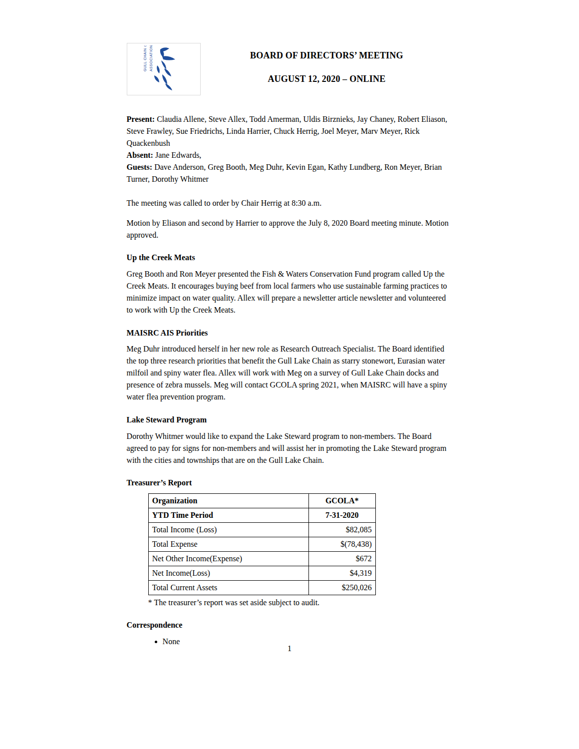GULL CHAIN of LAKES ASSOCIATION
BOARD OF DIRECTORS’ MEETING
AUGUST 12, 2020 – ONLINE
Present: Claudia Allene, Steve Allex, Todd Amerman, Uldis Birznieks, Jay Chaney, Robert Eliason, Steve Frawley, Sue Friedrichs, Linda Harrier, Chuck Herrig, Joel Meyer, Marv Meyer, Rick Quackenbush
Absent: Jane Edwards,
Guests: Dave Anderson, Greg Booth, Meg Duhr, Kevin Egan, Kathy Lundberg, Ron Meyer, Brian Turner, Dorothy Whitmer
The meeting was called to order by Chair Herrig at 8:30 a.m.
Motion by Eliason and second by Harrier to approve the July 8, 2020 Board meeting minute. Motion approved.
Up the Creek Meats
Greg Booth and Ron Meyer presented the Fish & Waters Conservation Fund program called Up the Creek Meats. It encourages buying beef from local farmers who use sustainable farming practices to minimize impact on water quality. Allex will prepare a newsletter article newsletter and volunteered to work with Up the Creek Meats.
MAISRC AIS Priorities
Meg Duhr introduced herself in her new role as Research Outreach Specialist. The Board identified the top three research priorities that benefit the Gull Lake Chain as starry stonewort, Eurasian water milfoil and spiny water flea. Allex will work with Meg on a survey of Gull Lake Chain docks and presence of zebra mussels. Meg will contact GCOLA spring 2021, when MAISRC will have a spiny water flea prevention program.
Lake Steward Program
Dorothy Whitmer would like to expand the Lake Steward program to non-members. The Board agreed to pay for signs for non-members and will assist her in promoting the Lake Steward program with the cities and townships that are on the Gull Lake Chain.
Treasurer’s Report
| Organization | GCOLA* |
| YTD Time Period | 7-31-2020 |
| Total Income (Loss) | $82,085 |
| Total Expense | $(78,438) |
| Net Other Income(Expense) | $672 |
| Net Income(Loss) | $4,319 |
| Total Current Assets | $250,026 |
* The treasurer’s report was set aside subject to audit.
Correspondence
None
1